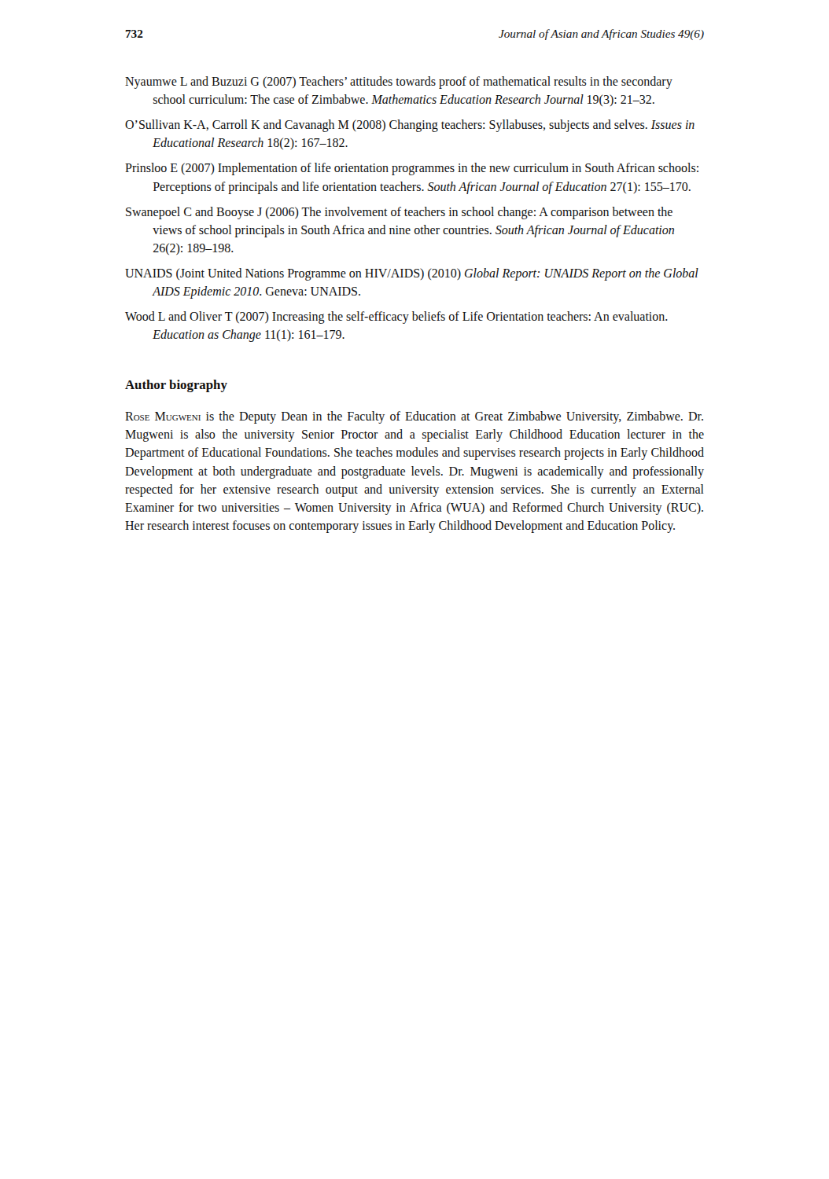732 Journal of Asian and African Studies 49(6)
Nyaumwe L and Buzuzi G (2007) Teachers’ attitudes towards proof of mathematical results in the secondary school curriculum: The case of Zimbabwe. Mathematics Education Research Journal 19(3): 21–32.
O’Sullivan K-A, Carroll K and Cavanagh M (2008) Changing teachers: Syllabuses, subjects and selves. Issues in Educational Research 18(2): 167–182.
Prinsloo E (2007) Implementation of life orientation programmes in the new curriculum in South African schools: Perceptions of principals and life orientation teachers. South African Journal of Education 27(1): 155–170.
Swanepoel C and Booyse J (2006) The involvement of teachers in school change: A comparison between the views of school principals in South Africa and nine other countries. South African Journal of Education 26(2): 189–198.
UNAIDS (Joint United Nations Programme on HIV/AIDS) (2010) Global Report: UNAIDS Report on the Global AIDS Epidemic 2010. Geneva: UNAIDS.
Wood L and Oliver T (2007) Increasing the self-efficacy beliefs of Life Orientation teachers: An evaluation. Education as Change 11(1): 161–179.
Author biography
Rose Mugweni is the Deputy Dean in the Faculty of Education at Great Zimbabwe University, Zimbabwe. Dr. Mugweni is also the university Senior Proctor and a specialist Early Childhood Education lecturer in the Department of Educational Foundations. She teaches modules and supervises research projects in Early Childhood Development at both undergraduate and postgraduate levels. Dr. Mugweni is academically and professionally respected for her extensive research output and university extension services. She is currently an External Examiner for two universities – Women University in Africa (WUA) and Reformed Church University (RUC). Her research interest focuses on contemporary issues in Early Childhood Development and Education Policy.